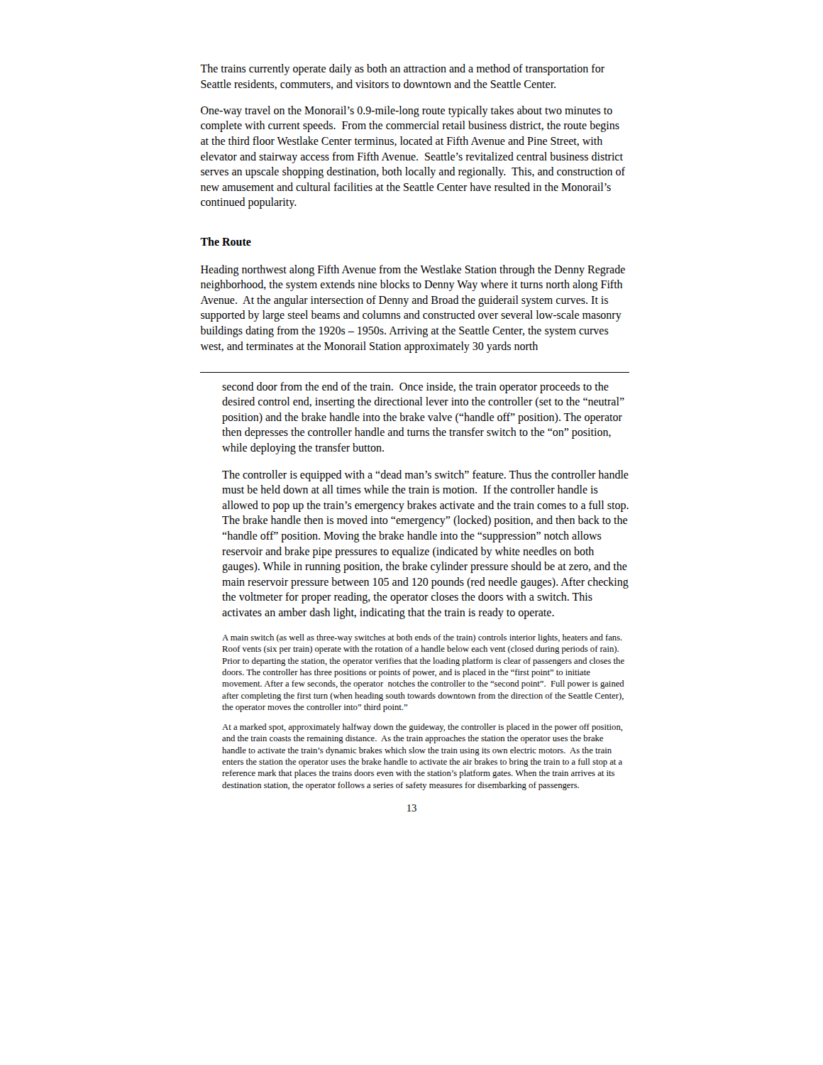The trains currently operate daily as both an attraction and a method of transportation for Seattle residents, commuters, and visitors to downtown and the Seattle Center.
One-way travel on the Monorail’s 0.9-mile-long route typically takes about two minutes to complete with current speeds. From the commercial retail business district, the route begins at the third floor Westlake Center terminus, located at Fifth Avenue and Pine Street, with elevator and stairway access from Fifth Avenue. Seattle’s revitalized central business district serves an upscale shopping destination, both locally and regionally. This, and construction of new amusement and cultural facilities at the Seattle Center have resulted in the Monorail’s continued popularity.
The Route
Heading northwest along Fifth Avenue from the Westlake Station through the Denny Regrade neighborhood, the system extends nine blocks to Denny Way where it turns north along Fifth Avenue. At the angular intersection of Denny and Broad the guiderail system curves. It is supported by large steel beams and columns and constructed over several low-scale masonry buildings dating from the 1920s – 1950s. Arriving at the Seattle Center, the system curves west, and terminates at the Monorail Station approximately 30 yards north
second door from the end of the train. Once inside, the train operator proceeds to the desired control end, inserting the directional lever into the controller (set to the “neutral” position) and the brake handle into the brake valve (“handle off” position). The operator then depresses the controller handle and turns the transfer switch to the “on” position, while deploying the transfer button.
The controller is equipped with a “dead man’s switch” feature. Thus the controller handle must be held down at all times while the train is motion. If the controller handle is allowed to pop up the train’s emergency brakes activate and the train comes to a full stop. The brake handle then is moved into “emergency” (locked) position, and then back to the “handle off” position. Moving the brake handle into the “suppression” notch allows reservoir and brake pipe pressures to equalize (indicated by white needles on both gauges). While in running position, the brake cylinder pressure should be at zero, and the main reservoir pressure between 105 and 120 pounds (red needle gauges). After checking the voltmeter for proper reading, the operator closes the doors with a switch. This activates an amber dash light, indicating that the train is ready to operate.
A main switch (as well as three-way switches at both ends of the train) controls interior lights, heaters and fans. Roof vents (six per train) operate with the rotation of a handle below each vent (closed during periods of rain). Prior to departing the station, the operator verifies that the loading platform is clear of passengers and closes the doors. The controller has three positions or points of power, and is placed in the “first point” to initiate movement. After a few seconds, the operator notches the controller to the “second point”. Full power is gained after completing the first turn (when heading south towards downtown from the direction of the Seattle Center), the operator moves the controller into” third point.”
At a marked spot, approximately halfway down the guideway, the controller is placed in the power off position, and the train coasts the remaining distance. As the train approaches the station the operator uses the brake handle to activate the train’s dynamic brakes which slow the train using its own electric motors. As the train enters the station the operator uses the brake handle to activate the air brakes to bring the train to a full stop at a reference mark that places the trains doors even with the station’s platform gates. When the train arrives at its destination station, the operator follows a series of safety measures for disembarking of passengers.
13